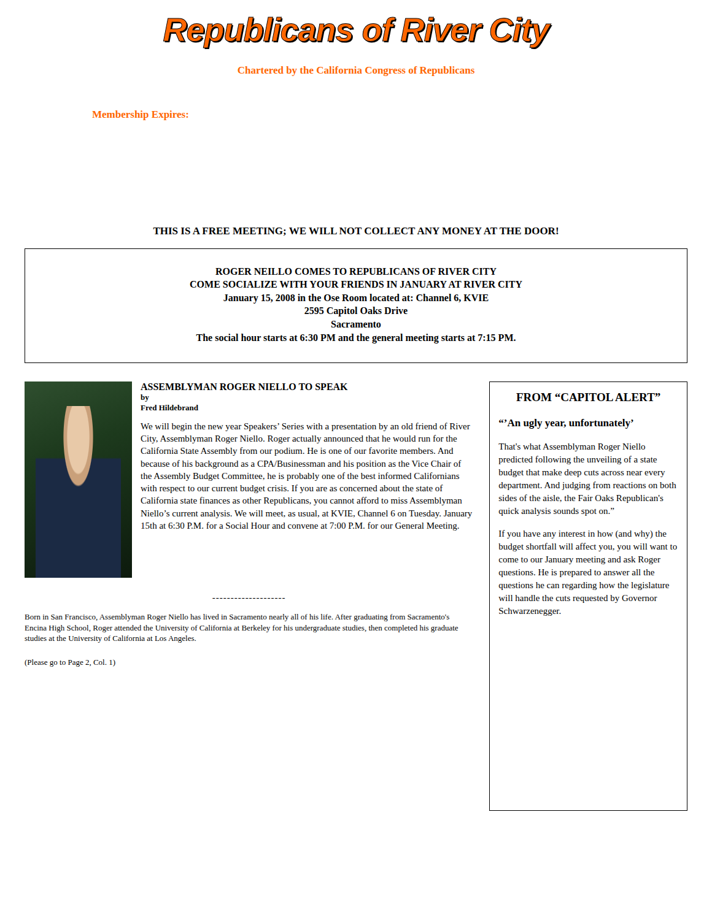Republicans of River City
Chartered by the California Congress of Republicans
Membership Expires:
THIS IS A FREE MEETING; WE WILL NOT COLLECT ANY MONEY AT THE DOOR!
ROGER NEILLO COMES TO REPUBLICANS OF RIVER CITY
COME SOCIALIZE WITH YOUR FRIENDS IN JANUARY AT RIVER CITY
January 15, 2008 in the Ose Room located at: Channel 6, KVIE
2595 Capitol Oaks Drive
Sacramento
The social hour starts at 6:30 PM and the general meeting starts at 7:15 PM.
ASSEMBLYMAN ROGER NIELLO TO SPEAK
by
Fred Hildebrand
We will begin the new year Speakers’ Series with a presentation by an old friend of River City, Assemblyman Roger Niello. Roger actually announced that he would run for the California State Assembly from our podium. He is one of our favorite members. And because of his background as a CPA/Businessman and his position as the Vice Chair of the Assembly Budget Committee, he is probably one of the best informed Californians with respect to our current budget crisis. If you are as concerned about the state of California state finances as other Republicans, you cannot afford to miss Assemblyman Niello’s current analysis. We will meet, as usual, at KVIE, Channel 6 on Tuesday. January 15th at 6:30 P.M. for a Social Hour and convene at 7:00 P.M. for our General Meeting.
--------------------
Born in San Francisco, Assemblyman Roger Niello has lived in Sacramento nearly all of his life. After graduating from Sacramento's Encina High School, Roger attended the University of California at Berkeley for his undergraduate studies, then completed his graduate studies at the University of California at Los Angeles.
(Please go to Page 2, Col. 1)
FROM “CAPITOL ALERT”
“’An ugly year, unfortunately’
That's what Assemblyman Roger Niello predicted following the unveiling of a state budget that make deep cuts across near every department. And judging from reactions on both sides of the aisle, the Fair Oaks Republican's quick analysis sounds spot on.”
If you have any interest in how (and why) the budget shortfall will affect you, you will want to come to our January meeting and ask Roger questions. He is prepared to answer all the questions he can regarding how the legislature will handle the cuts requested by Governor Schwarzenegger.